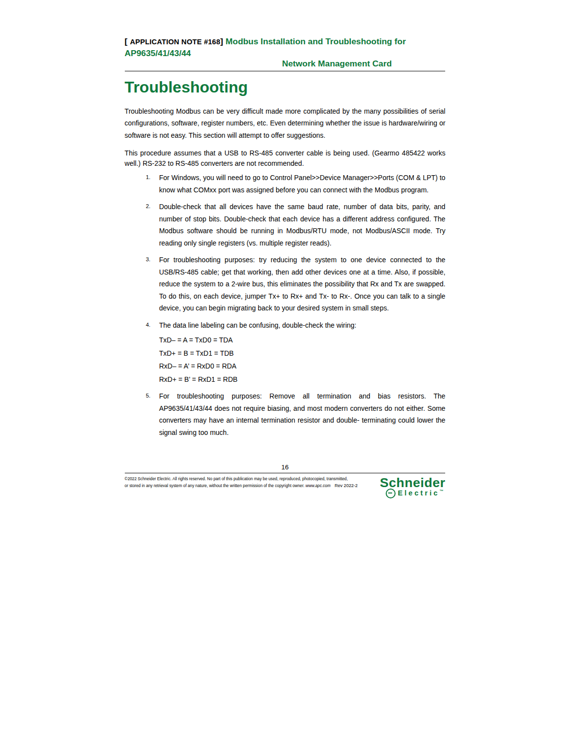[ APPLICATION NOTE #168] Modbus Installation and Troubleshooting for AP9635/41/43/44
Network Management Card
Troubleshooting
Troubleshooting Modbus can be very difficult made more complicated by the many possibilities of serial configurations, software, register numbers, etc. Even determining whether the issue is hardware/wiring or software is not easy. This section will attempt to offer suggestions.
This procedure assumes that a USB to RS-485 converter cable is being used. (Gearmo 485422 works well.) RS-232 to RS-485 converters are not recommended.
For Windows, you will need to go to Control Panel>>Device Manager>>Ports (COM & LPT) to know what COMxx port was assigned before you can connect with the Modbus program.
Double-check that all devices have the same baud rate, number of data bits, parity, and number of stop bits. Double-check that each device has a different address configured. The Modbus software should be running in Modbus/RTU mode, not Modbus/ASCII mode. Try reading only single registers (vs. multiple register reads).
For troubleshooting purposes: try reducing the system to one device connected to the USB/RS-485 cable; get that working, then add other devices one at a time. Also, if possible, reduce the system to a 2-wire bus, this eliminates the possibility that Rx and Tx are swapped. To do this, on each device, jumper Tx+ to Rx+ and Tx- to Rx-. Once you can talk to a single device, you can begin migrating back to your desired system in small steps.
The data line labeling can be confusing, double-check the wiring:
TxD– = A = TxD0 = TDA
TxD+ = B = TxD1 = TDB
RxD– = A’ = RxD0 = RDA
RxD+ = B’ = RxD1 = RDB
For troubleshooting purposes: Remove all termination and bias resistors. The AP9635/41/43/44 does not require biasing, and most modern converters do not either. Some converters may have an internal termination resistor and double- terminating could lower the signal swing too much.
16
©2022 Schneider Electric. All rights reserved. No part of this publication may be used, reproduced, photocopied, transmitted,
or stored in any retrieval system of any nature, without the written permission of the copyright owner. www.apc.com Rev 2022-2
Schneider
Electric™